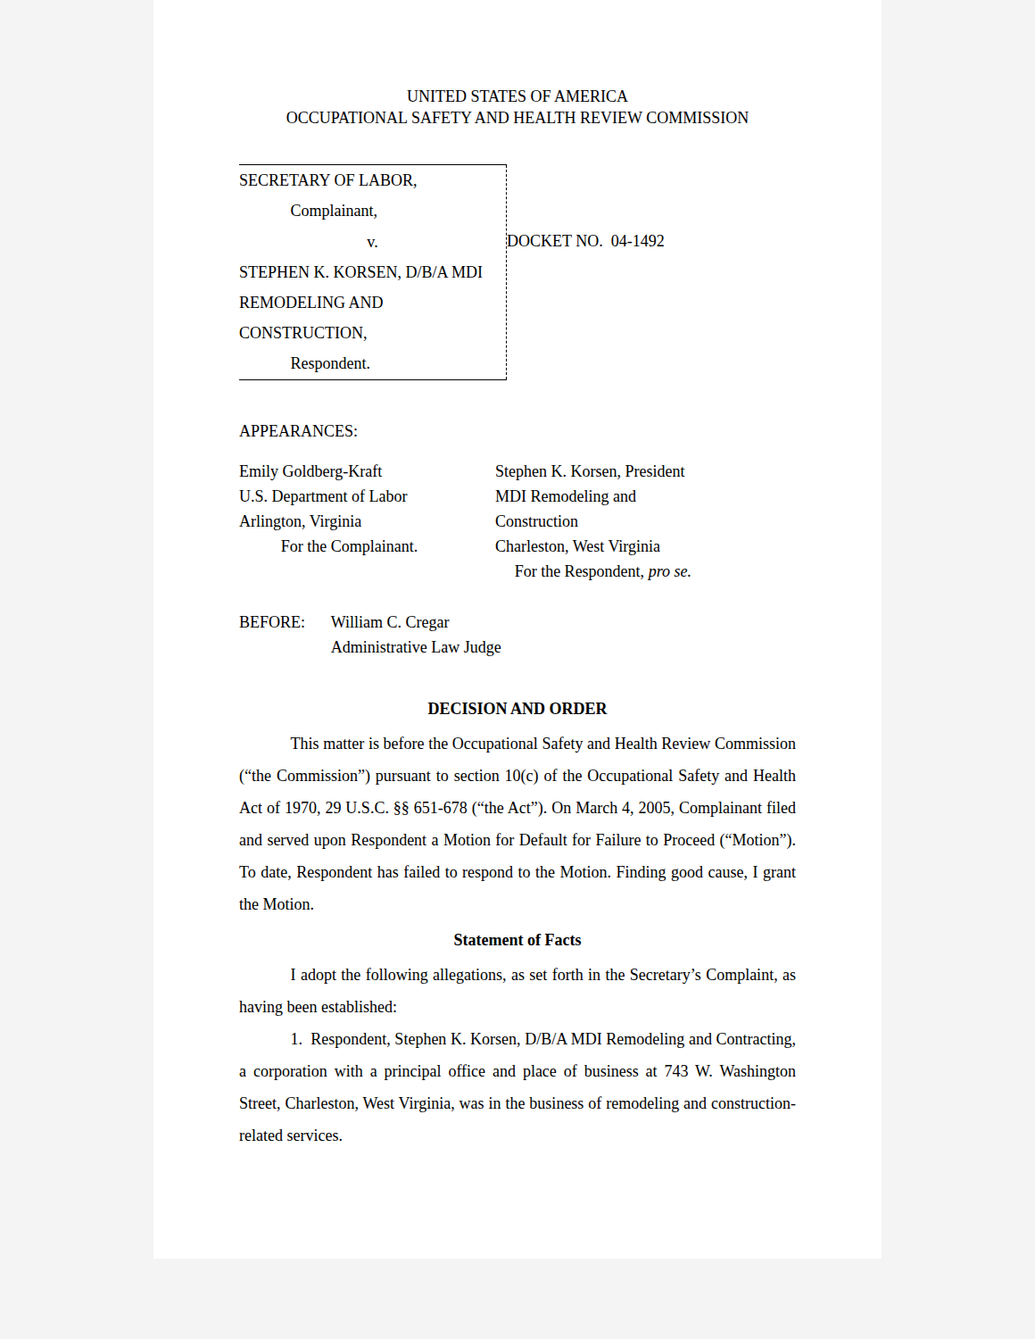UNITED STATES OF AMERICA
OCCUPATIONAL SAFETY AND HEALTH REVIEW COMMISSION
| SECRETARY OF LABOR, Complainant, v. STEPHEN K. KORSEN, D/B/A MDI REMODELING AND CONSTRUCTION, Respondent. | DOCKET NO. 04-1492 |
APPEARANCES:
| Emily Goldberg-Kraft U.S. Department of Labor Arlington, Virginia For the Complainant. | Stephen K. Korsen, President MDI Remodeling and Construction Charleston, West Virginia For the Respondent, pro se. |
| BEFORE: | William C. Cregar Administrative Law Judge |
DECISION AND ORDER
This matter is before the Occupational Safety and Health Review Commission (“the Commission”) pursuant to section 10(c) of the Occupational Safety and Health Act of 1970, 29 U.S.C. §§ 651-678 (“the Act”). On March 4, 2005, Complainant filed and served upon Respondent a Motion for Default for Failure to Proceed (“Motion”). To date, Respondent has failed to respond to the Motion. Finding good cause, I grant the Motion.
Statement of Facts
I adopt the following allegations, as set forth in the Secretary’s Complaint, as having been established:
1. Respondent, Stephen K. Korsen, D/B/A MDI Remodeling and Contracting, a corporation with a principal office and place of business at 743 W. Washington Street, Charleston, West Virginia, was in the business of remodeling and construction-related services.